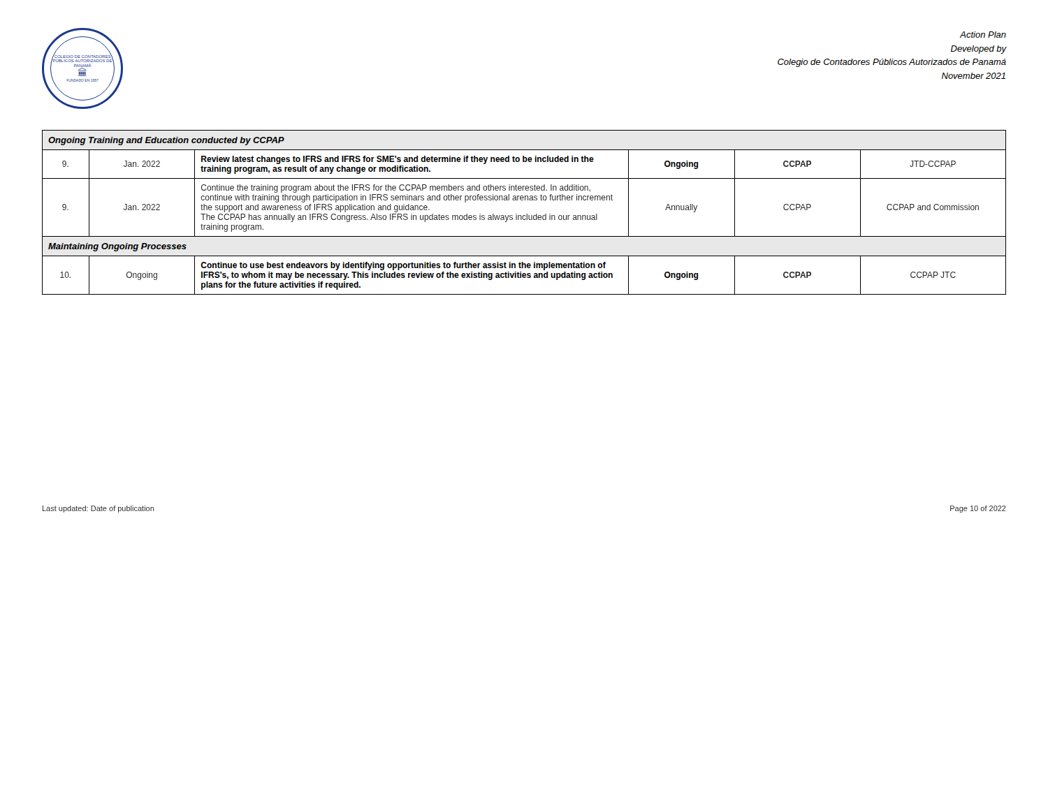COLEGIO DE CONTADORES PÚBLICOS AUTORIZADOS DE PANAMÁ
🏛
FUNDADO EN 1957
Action Plan
Developed by
Colegio de Contadores Públicos Autorizados de Panamá
November 2021
| Ongoing Training and Education conducted by CCPAP |
| 9. | Jan. 2022 | Review latest changes to IFRS and IFRS for SME's and determine if they need to be included in the training program, as result of any change or modification. | Ongoing | CCPAP | JTD-CCPAP |
| 9. | Jan. 2022 | Continue the training program about the IFRS for the CCPAP members and others interested. In addition, continue with training through participation in IFRS seminars and other professional arenas to further increment the support and awareness of IFRS application and guidance. The CCPAP has annually an IFRS Congress. Also IFRS in updates modes is always included in our annual training program. | Annually | CCPAP | CCPAP and Commission |
| Maintaining Ongoing Processes |
| 10. | Ongoing | Continue to use best endeavors by identifying opportunities to further assist in the implementation of IFRS's, to whom it may be necessary. This includes review of the existing activities and updating action plans for the future activities if required. | Ongoing | CCPAP | CCPAP JTC |
Last updated: Date of publication
Page 10 of 2022